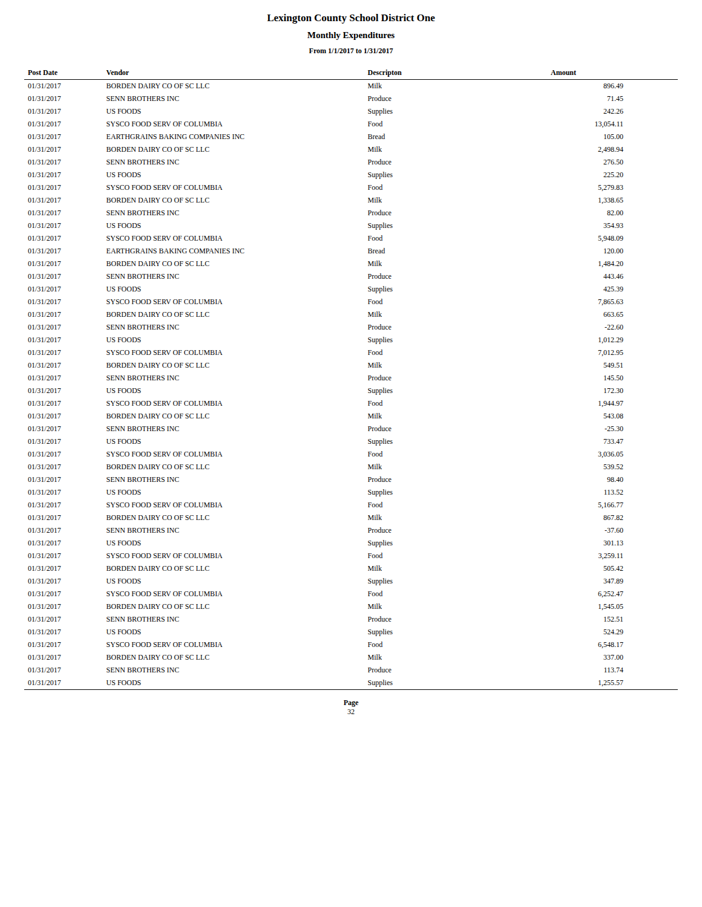Lexington County School District One
Monthly Expenditures
From 1/1/2017 to 1/31/2017
| Post Date | Vendor | Descripton | Amount |
| --- | --- | --- | --- |
| 01/31/2017 | BORDEN DAIRY CO OF SC LLC | Milk | 896.49 |
| 01/31/2017 | SENN BROTHERS INC | Produce | 71.45 |
| 01/31/2017 | US FOODS | Supplies | 242.26 |
| 01/31/2017 | SYSCO FOOD SERV OF COLUMBIA | Food | 13,054.11 |
| 01/31/2017 | EARTHGRAINS BAKING COMPANIES INC | Bread | 105.00 |
| 01/31/2017 | BORDEN DAIRY CO OF SC LLC | Milk | 2,498.94 |
| 01/31/2017 | SENN BROTHERS INC | Produce | 276.50 |
| 01/31/2017 | US FOODS | Supplies | 225.20 |
| 01/31/2017 | SYSCO FOOD SERV OF COLUMBIA | Food | 5,279.83 |
| 01/31/2017 | BORDEN DAIRY CO OF SC LLC | Milk | 1,338.65 |
| 01/31/2017 | SENN BROTHERS INC | Produce | 82.00 |
| 01/31/2017 | US FOODS | Supplies | 354.93 |
| 01/31/2017 | SYSCO FOOD SERV OF COLUMBIA | Food | 5,948.09 |
| 01/31/2017 | EARTHGRAINS BAKING COMPANIES INC | Bread | 120.00 |
| 01/31/2017 | BORDEN DAIRY CO OF SC LLC | Milk | 1,484.20 |
| 01/31/2017 | SENN BROTHERS INC | Produce | 443.46 |
| 01/31/2017 | US FOODS | Supplies | 425.39 |
| 01/31/2017 | SYSCO FOOD SERV OF COLUMBIA | Food | 7,865.63 |
| 01/31/2017 | BORDEN DAIRY CO OF SC LLC | Milk | 663.65 |
| 01/31/2017 | SENN BROTHERS INC | Produce | -22.60 |
| 01/31/2017 | US FOODS | Supplies | 1,012.29 |
| 01/31/2017 | SYSCO FOOD SERV OF COLUMBIA | Food | 7,012.95 |
| 01/31/2017 | BORDEN DAIRY CO OF SC LLC | Milk | 549.51 |
| 01/31/2017 | SENN BROTHERS INC | Produce | 145.50 |
| 01/31/2017 | US FOODS | Supplies | 172.30 |
| 01/31/2017 | SYSCO FOOD SERV OF COLUMBIA | Food | 1,944.97 |
| 01/31/2017 | BORDEN DAIRY CO OF SC LLC | Milk | 543.08 |
| 01/31/2017 | SENN BROTHERS INC | Produce | -25.30 |
| 01/31/2017 | US FOODS | Supplies | 733.47 |
| 01/31/2017 | SYSCO FOOD SERV OF COLUMBIA | Food | 3,036.05 |
| 01/31/2017 | BORDEN DAIRY CO OF SC LLC | Milk | 539.52 |
| 01/31/2017 | SENN BROTHERS INC | Produce | 98.40 |
| 01/31/2017 | US FOODS | Supplies | 113.52 |
| 01/31/2017 | SYSCO FOOD SERV OF COLUMBIA | Food | 5,166.77 |
| 01/31/2017 | BORDEN DAIRY CO OF SC LLC | Milk | 867.82 |
| 01/31/2017 | SENN BROTHERS INC | Produce | -37.60 |
| 01/31/2017 | US FOODS | Supplies | 301.13 |
| 01/31/2017 | SYSCO FOOD SERV OF COLUMBIA | Food | 3,259.11 |
| 01/31/2017 | BORDEN DAIRY CO OF SC LLC | Milk | 505.42 |
| 01/31/2017 | US FOODS | Supplies | 347.89 |
| 01/31/2017 | SYSCO FOOD SERV OF COLUMBIA | Food | 6,252.47 |
| 01/31/2017 | BORDEN DAIRY CO OF SC LLC | Milk | 1,545.05 |
| 01/31/2017 | SENN BROTHERS INC | Produce | 152.51 |
| 01/31/2017 | US FOODS | Supplies | 524.29 |
| 01/31/2017 | SYSCO FOOD SERV OF COLUMBIA | Food | 6,548.17 |
| 01/31/2017 | BORDEN DAIRY CO OF SC LLC | Milk | 337.00 |
| 01/31/2017 | SENN BROTHERS INC | Produce | 113.74 |
| 01/31/2017 | US FOODS | Supplies | 1,255.57 |
Page
32